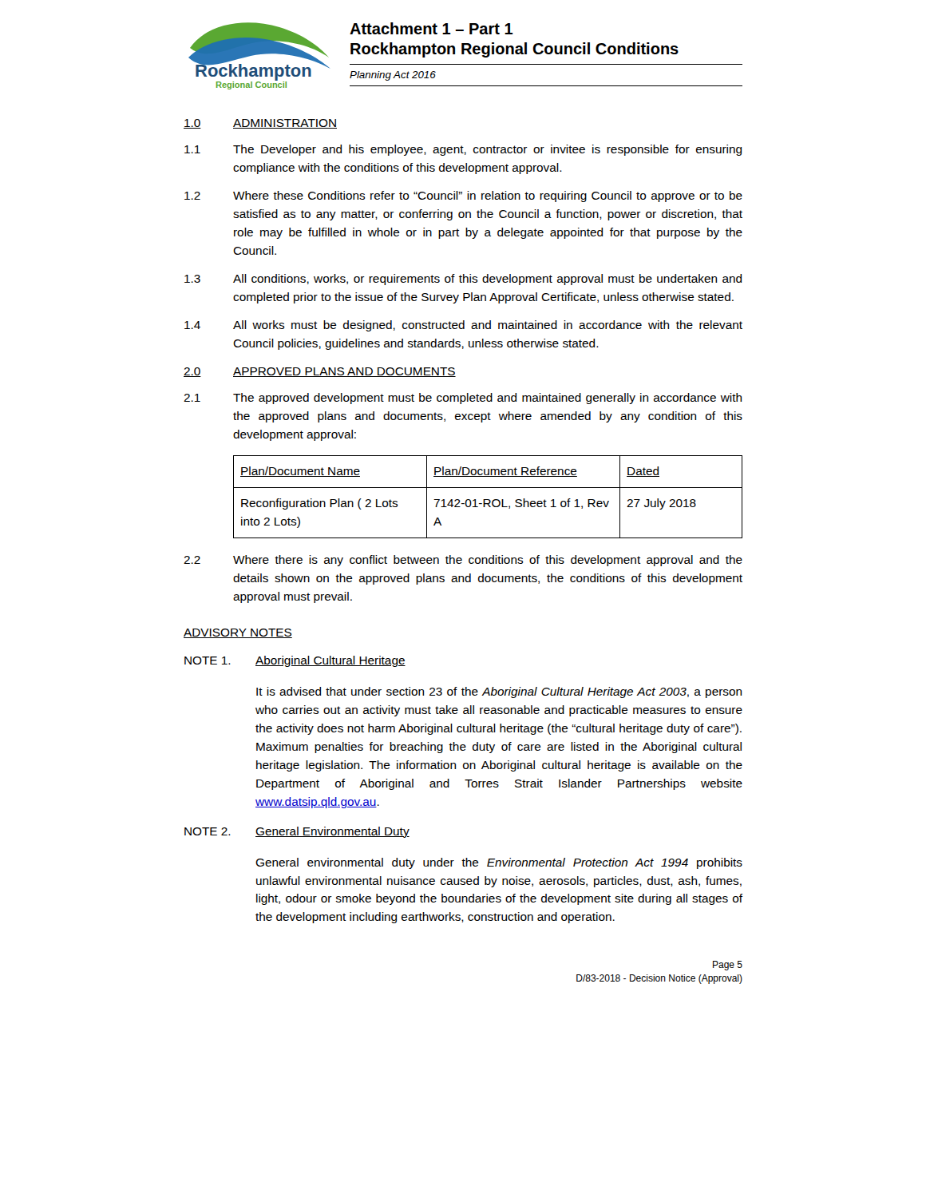Rockhampton Regional Council
Attachment 1 – Part 1
Rockhampton Regional Council Conditions
Planning Act 2016
1.0
ADMINISTRATION
1.1
The Developer and his employee, agent, contractor or invitee is responsible for ensuring compliance with the conditions of this development approval.
1.2
Where these Conditions refer to “Council” in relation to requiring Council to approve or to be satisfied as to any matter, or conferring on the Council a function, power or discretion, that role may be fulfilled in whole or in part by a delegate appointed for that purpose by the Council.
1.3
All conditions, works, or requirements of this development approval must be undertaken and completed prior to the issue of the Survey Plan Approval Certificate, unless otherwise stated.
1.4
All works must be designed, constructed and maintained in accordance with the relevant Council policies, guidelines and standards, unless otherwise stated.
2.0
APPROVED PLANS AND DOCUMENTS
2.1
The approved development must be completed and maintained generally in accordance with the approved plans and documents, except where amended by any condition of this development approval:
| Plan/Document Name | Plan/Document Reference | Dated |
| --- | --- | --- |
| Reconfiguration Plan ( 2 Lots into 2 Lots) | 7142-01-ROL, Sheet 1 of 1, Rev A | 27 July 2018 |
2.2
Where there is any conflict between the conditions of this development approval and the details shown on the approved plans and documents, the conditions of this development approval must prevail.
ADVISORY NOTES
NOTE 1.
Aboriginal Cultural Heritage
It is advised that under section 23 of the Aboriginal Cultural Heritage Act 2003, a person who carries out an activity must take all reasonable and practicable measures to ensure the activity does not harm Aboriginal cultural heritage (the “cultural heritage duty of care”). Maximum penalties for breaching the duty of care are listed in the Aboriginal cultural heritage legislation. The information on Aboriginal cultural heritage is available on the Department of Aboriginal and Torres Strait Islander Partnerships website www.datsip.qld.gov.au.
NOTE 2.
General Environmental Duty
General environmental duty under the Environmental Protection Act 1994 prohibits unlawful environmental nuisance caused by noise, aerosols, particles, dust, ash, fumes, light, odour or smoke beyond the boundaries of the development site during all stages of the development including earthworks, construction and operation.
Page 5
D/83-2018 - Decision Notice (Approval)